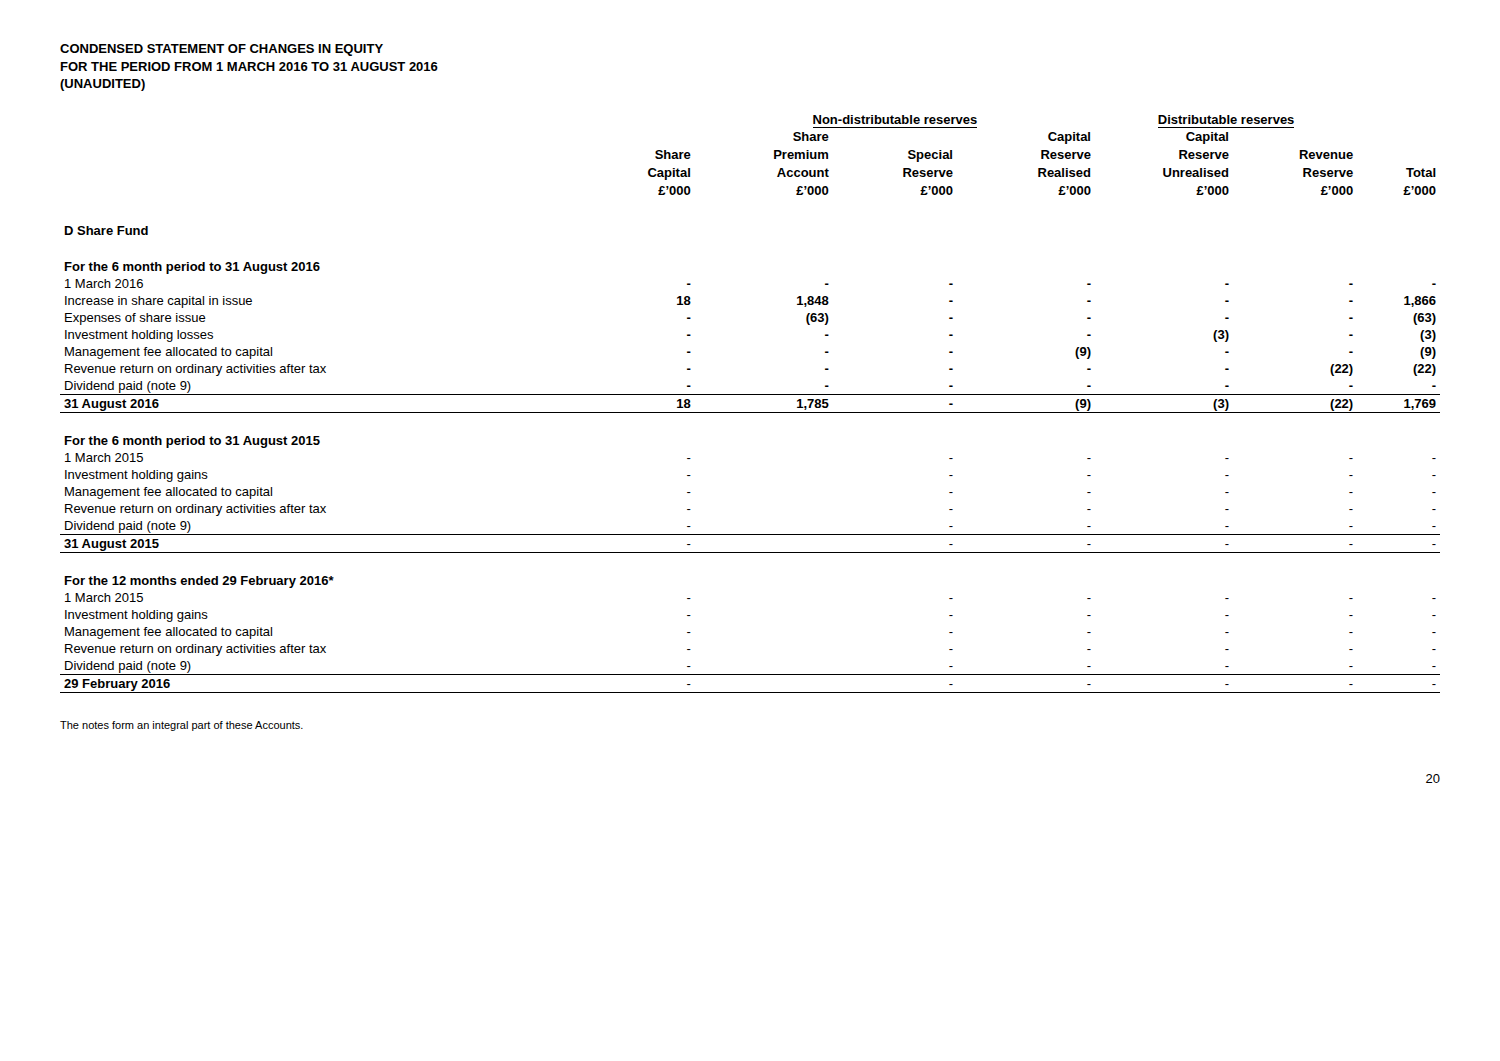Condensed Statement of Changes in Equity
For the period from 1 March 2016 to 31 August 2016
(Unaudited)
| | | Non-distributable reserves | Distributable reserves | |
| --- | --- | --- | --- | --- |
| | | Share | | Capital | Capital | | |
| | Share | Premium | Special | Reserve | Reserve | Revenue | |
| | Capital | Account | Reserve | Realised | Unrealised | Reserve | Total |
| | £’000 | £’000 | £’000 | £’000 | £’000 | £’000 | £’000 |
| D Share Fund | |
| For the 6 month period to 31 August 2016 | |
| 1 March 2016 | - | - | - | - | - | - | - |
| Increase in share capital in issue | 18 | 1,848 | - | - | - | - | 1,866 |
| Expenses of share issue | - | (63) | - | - | - | - | (63) |
| Investment holding losses | - | - | - | - | (3) | - | (3) |
| Management fee allocated to capital | - | - | - | (9) | - | - | (9) |
| Revenue return on ordinary activities after tax | - | - | - | - | - | (22) | (22) |
| Dividend paid (note 9) | - | - | - | - | - | - | - |
| 31 August 2016 | 18 | 1,785 | - | (9) | (3) | (22) | 1,769 |
| For the 6 month period to 31 August 2015 | |
| 1 March 2015 | - | | - | - | - | - | - |
| Investment holding gains | - | | - | - | - | - | - |
| Management fee allocated to capital | - | | - | - | - | - | - |
| Revenue return on ordinary activities after tax | - | | - | - | - | - | - |
| Dividend paid (note 9) | - | | - | - | - | - | - |
| 31 August 2015 | - | | - | - | - | - | - |
| For the 12 months ended 29 February 2016* | |
| 1 March 2015 | - | | - | - | - | - | - |
| Investment holding gains | - | | - | - | - | - | - |
| Management fee allocated to capital | - | | - | - | - | - | - |
| Revenue return on ordinary activities after tax | - | | - | - | - | - | - |
| Dividend paid (note 9) | - | | - | - | - | - | - |
| 29 February 2016 | - | | - | - | - | - | - |
The notes form an integral part of these Accounts.
20